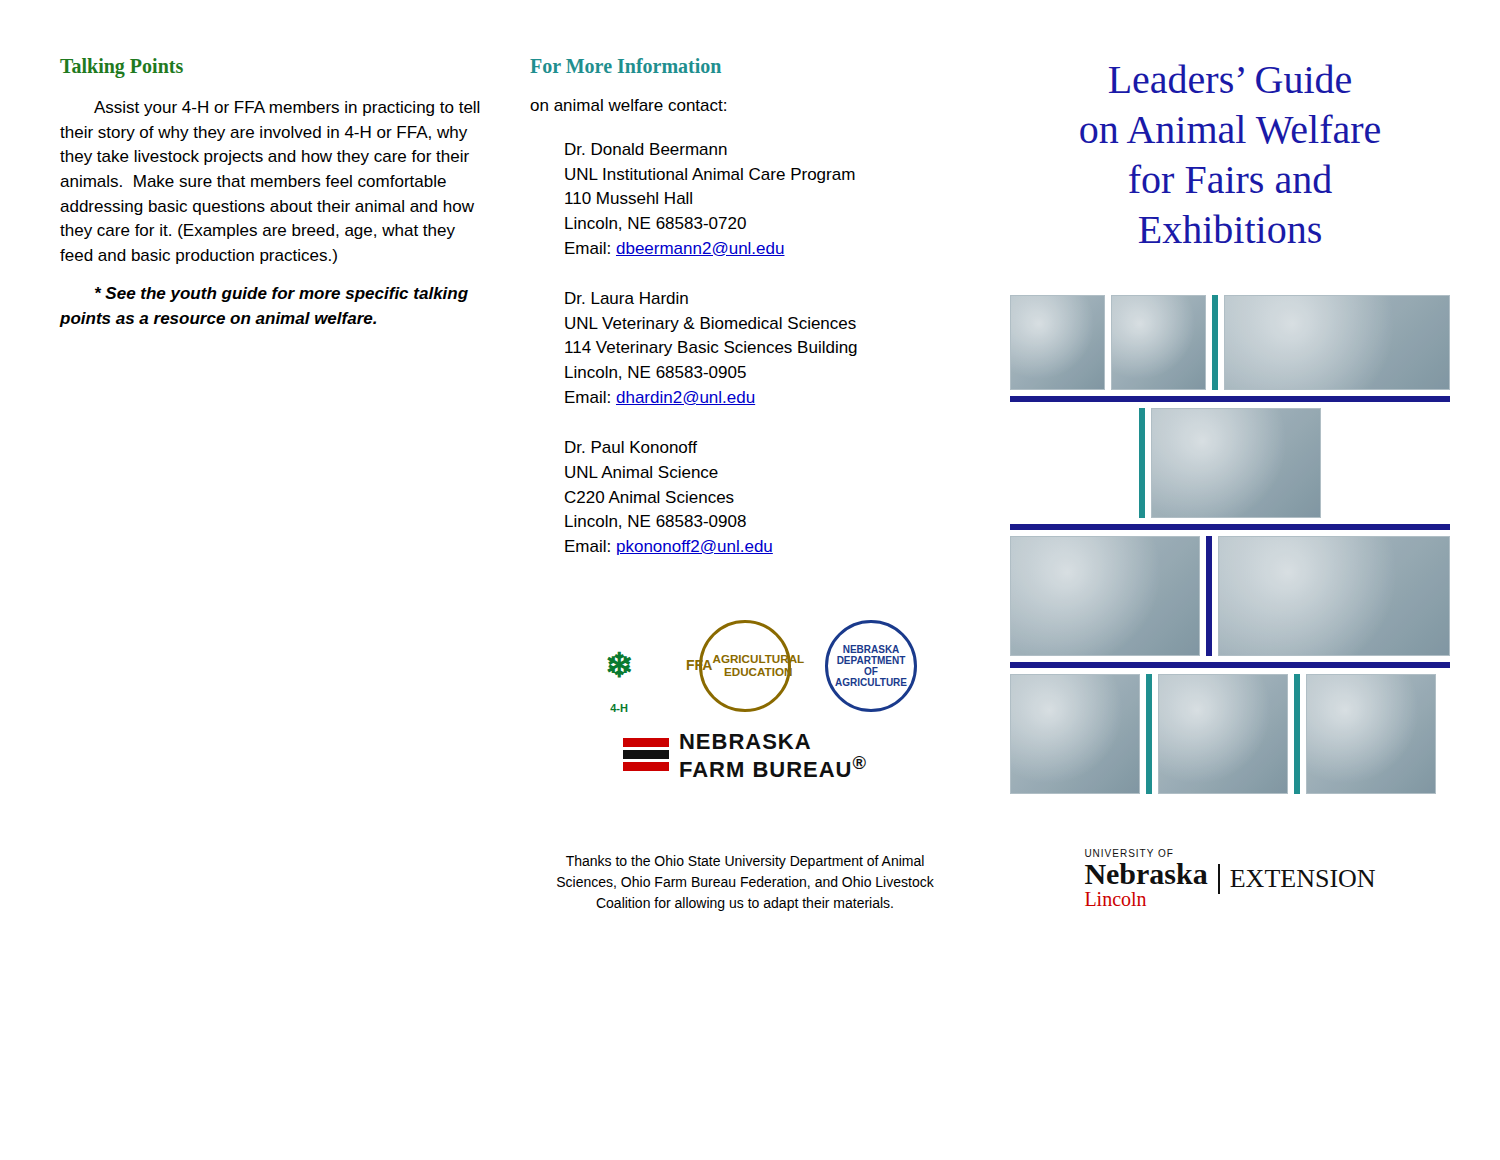Talking Points
Assist your 4-H or FFA members in practicing to tell their story of why they are involved in 4-H or FFA, why they take livestock projects and how they care for their animals. Make sure that members feel comfortable addressing basic questions about their animal and how they care for it. (Examples are breed, age, what they feed and basic production practices.)
* See the youth guide for more specific talking points as a resource on animal welfare.
For More Information
on animal welfare contact:
Dr. Donald Beermann
UNL Institutional Animal Care Program
110 Mussehl Hall
Lincoln, NE 68583-0720
Email: dbeermann2@unl.edu
Dr. Laura Hardin
UNL Veterinary & Biomedical Sciences
114 Veterinary Basic Sciences Building
Lincoln, NE 68583-0905
Email: dhardin2@unl.edu
Dr. Paul Kononoff
UNL Animal Science
C220 Animal Sciences
Lincoln, NE 68583-0908
Email: pkononoff2@unl.edu
❄4-H
FFA
AGRICULTURAL EDUCATION
NEBRASKA DEPARTMENT OF AGRICULTURE
NEBRASKAFARM BUREAU®
Thanks to the Ohio State University Department of Animal Sciences, Ohio Farm Bureau Federation, and Ohio Livestock Coalition for allowing us to adapt their materials.
Leaders’ Guide
on Animal Welfare
for Fairs and
Exhibitions
UNIVERSITY OF Nebraska Lincoln
EXTENSION